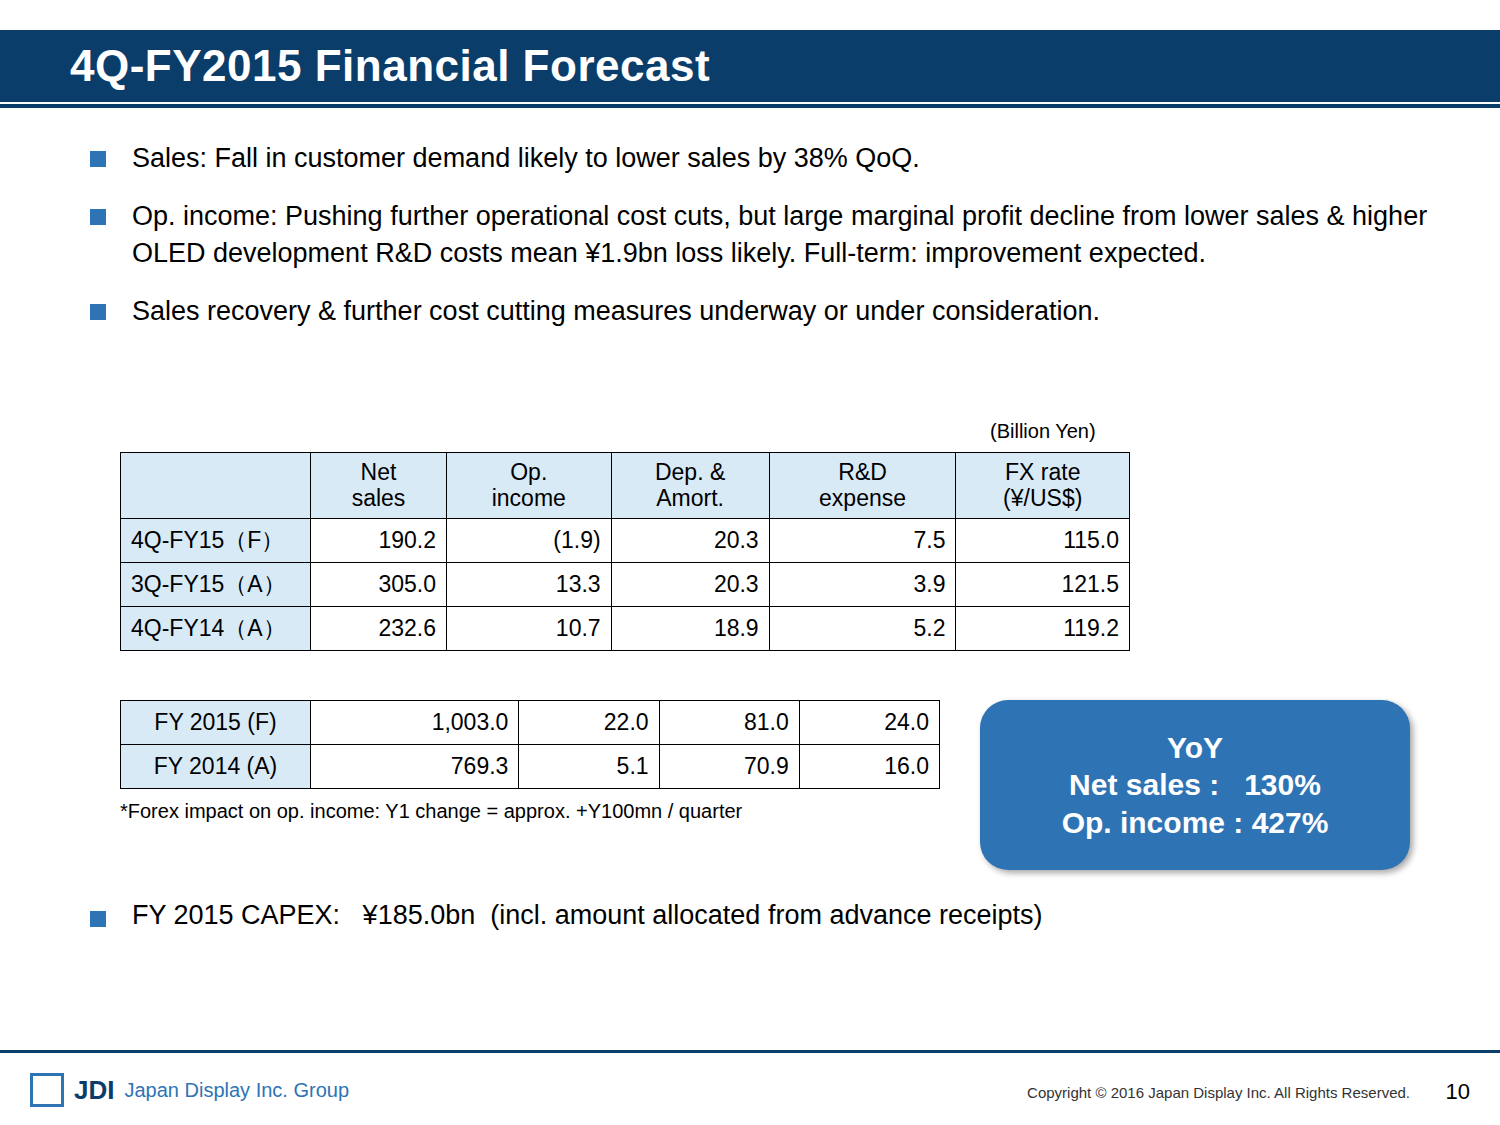4Q-FY2015 Financial Forecast
Sales: Fall in customer demand likely to lower sales by 38% QoQ.
Op. income: Pushing further operational cost cuts, but large marginal profit decline from lower sales & higher OLED development R&D costs mean ¥1.9bn loss likely. Full-term: improvement expected.
Sales recovery & further cost cutting measures underway or under consideration.
(Billion Yen)
| | Net sales | Op. income | Dep. & Amort. | R&D expense | FX rate (¥/US$) |
| --- | --- | --- | --- | --- | --- |
| 4Q-FY15（F） | 190.2 | (1.9) | 20.3 | 7.5 | 115.0 |
| 3Q-FY15（A） | 305.0 | 13.3 | 20.3 | 3.9 | 121.5 |
| 4Q-FY14（A） | 232.6 | 10.7 | 18.9 | 5.2 | 119.2 |
| FY 2015 (F) | 1,003.0 | 22.0 | 81.0 | 24.0 |
| FY 2014 (A) | 769.3 | 5.1 | 70.9 | 16.0 |
*Forex impact on op. income: Y1 change = approx. +Y100mn / quarter
YoY
Net sales : 130%
Op. income : 427%
FY 2015 CAPEX: ¥185.0bn (incl. amount allocated from advance receipts)
JDI
Japan Display Inc. Group
Copyright © 2016 Japan Display Inc. All Rights Reserved.
10